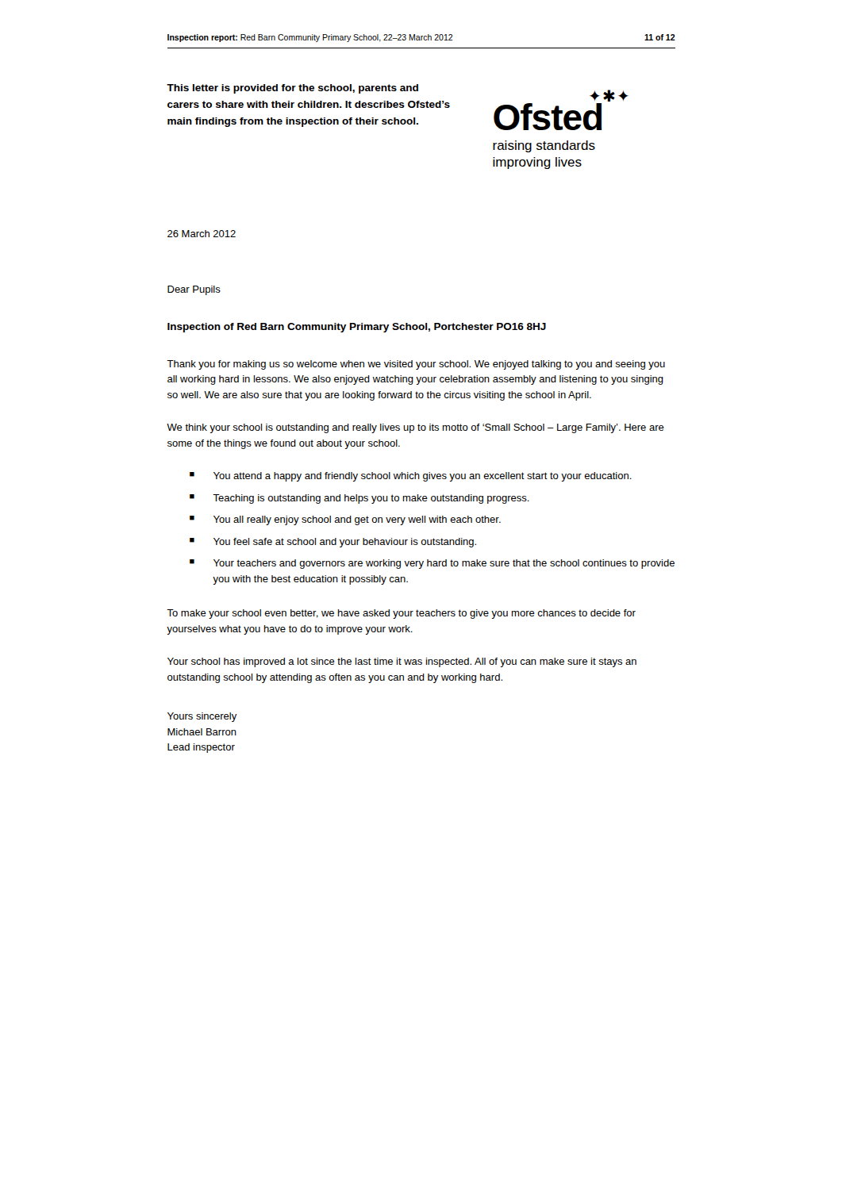Inspection report: Red Barn Community Primary School, 22–23 March 2012
11 of 12
✦✱✦
Ofsted
raising standards
improving lives
This letter is provided for the school, parents and
carers to share with their children. It describes Ofsted’s
main findings from the inspection of their school.
26 March 2012
Dear Pupils
Inspection of Red Barn Community Primary School, Portchester PO16 8HJ
Thank you for making us so welcome when we visited your school. We enjoyed talking to you and seeing you all working hard in lessons. We also enjoyed watching your celebration assembly and listening to you singing so well. We are also sure that you are looking forward to the circus visiting the school in April.
We think your school is outstanding and really lives up to its motto of ‘Small School – Large Family’. Here are some of the things we found out about your school.
You attend a happy and friendly school which gives you an excellent start to your education.
Teaching is outstanding and helps you to make outstanding progress.
You all really enjoy school and get on very well with each other.
You feel safe at school and your behaviour is outstanding.
Your teachers and governors are working very hard to make sure that the school continues to provide you with the best education it possibly can.
To make your school even better, we have asked your teachers to give you more chances to decide for yourselves what you have to do to improve your work.
Your school has improved a lot since the last time it was inspected. All of you can make sure it stays an outstanding school by attending as often as you can and by working hard.
Yours sincerely
Michael Barron
Lead inspector